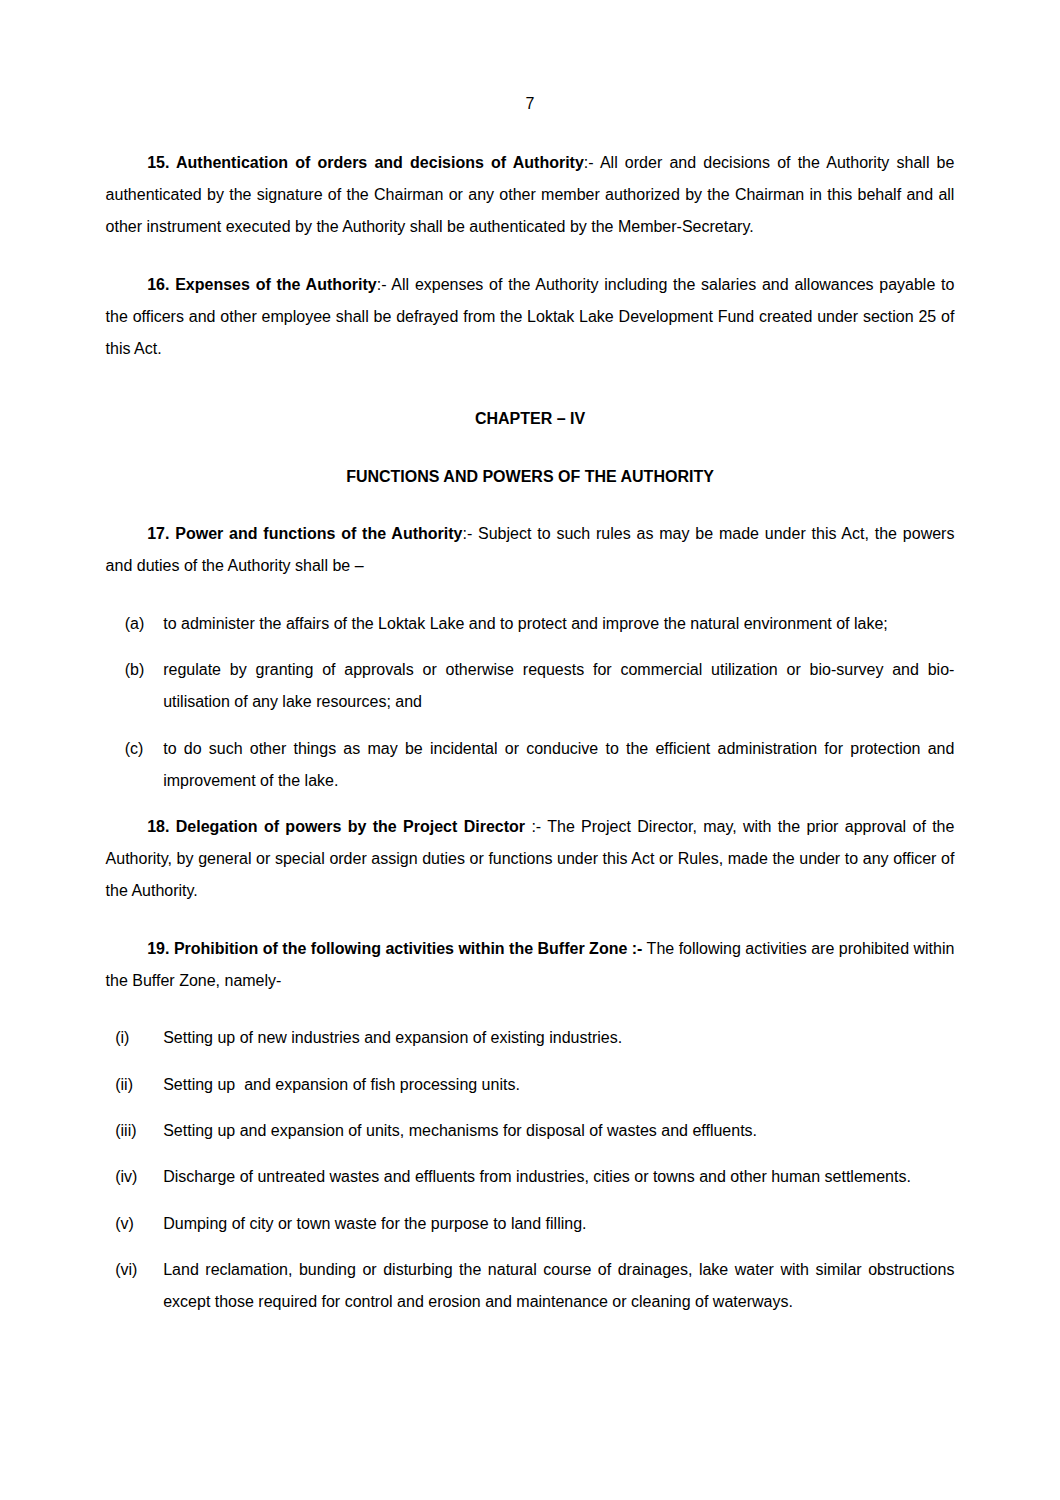7
15. Authentication of orders and decisions of Authority:- All order and decisions of the Authority shall be authenticated by the signature of the Chairman or any other member authorized by the Chairman in this behalf and all other instrument executed by the Authority shall be authenticated by the Member-Secretary.
16. Expenses of the Authority:- All expenses of the Authority including the salaries and allowances payable to the officers and other employee shall be defrayed from the Loktak Lake Development Fund created under section 25 of this Act.
CHAPTER – IV
FUNCTIONS AND POWERS OF THE AUTHORITY
17. Power and functions of the Authority:- Subject to such rules as may be made under this Act, the powers and duties of the Authority shall be –
(a) to administer the affairs of the Loktak Lake and to protect and improve the natural environment of lake;
(b) regulate by granting of approvals or otherwise requests for commercial utilization or bio-survey and bio-utilisation of any lake resources; and
(c) to do such other things as may be incidental or conducive to the efficient administration for protection and improvement of the lake.
18. Delegation of powers by the Project Director :- The Project Director, may, with the prior approval of the Authority, by general or special order assign duties or functions under this Act or Rules, made the under to any officer of the Authority.
19. Prohibition of the following activities within the Buffer Zone :- The following activities are prohibited within the Buffer Zone, namely-
(i) Setting up of new industries and expansion of existing industries.
(ii) Setting up and expansion of fish processing units.
(iii) Setting up and expansion of units, mechanisms for disposal of wastes and effluents.
(iv) Discharge of untreated wastes and effluents from industries, cities or towns and other human settlements.
(v) Dumping of city or town waste for the purpose to land filling.
(vi) Land reclamation, bunding or disturbing the natural course of drainages, lake water with similar obstructions except those required for control and erosion and maintenance or cleaning of waterways.